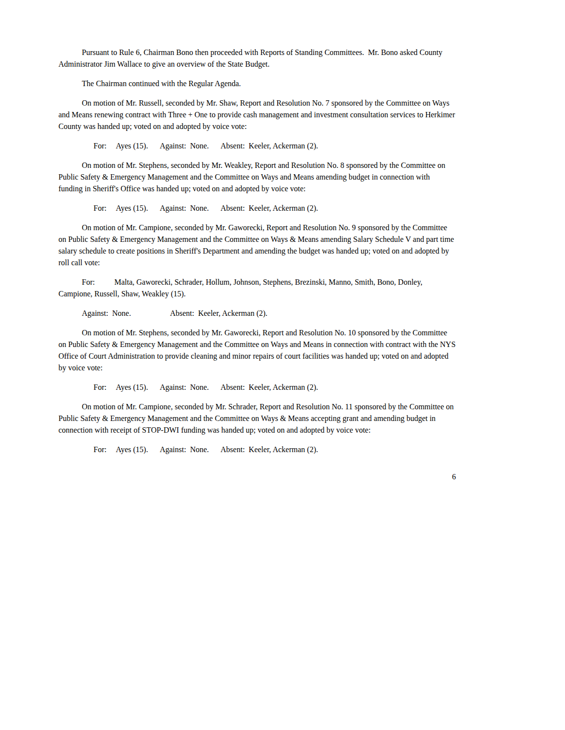Pursuant to Rule 6, Chairman Bono then proceeded with Reports of Standing Committees. Mr. Bono asked County Administrator Jim Wallace to give an overview of the State Budget.
The Chairman continued with the Regular Agenda.
On motion of Mr. Russell, seconded by Mr. Shaw, Report and Resolution No. 7 sponsored by the Committee on Ways and Means renewing contract with Three + One to provide cash management and investment consultation services to Herkimer County was handed up; voted on and adopted by voice vote:
For: Ayes (15). Against: None. Absent: Keeler, Ackerman (2).
On motion of Mr. Stephens, seconded by Mr. Weakley, Report and Resolution No. 8 sponsored by the Committee on Public Safety & Emergency Management and the Committee on Ways and Means amending budget in connection with funding in Sheriff's Office was handed up; voted on and adopted by voice vote:
For: Ayes (15). Against: None. Absent: Keeler, Ackerman (2).
On motion of Mr. Campione, seconded by Mr. Gaworecki, Report and Resolution No. 9 sponsored by the Committee on Public Safety & Emergency Management and the Committee on Ways & Means amending Salary Schedule V and part time salary schedule to create positions in Sheriff's Department and amending the budget was handed up; voted on and adopted by roll call vote:
For: Malta, Gaworecki, Schrader, Hollum, Johnson, Stephens, Brezinski, Manno, Smith, Bono, Donley, Campione, Russell, Shaw, Weakley (15).
Against: None. Absent: Keeler, Ackerman (2).
On motion of Mr. Stephens, seconded by Mr. Gaworecki, Report and Resolution No. 10 sponsored by the Committee on Public Safety & Emergency Management and the Committee on Ways and Means in connection with contract with the NYS Office of Court Administration to provide cleaning and minor repairs of court facilities was handed up; voted on and adopted by voice vote:
For: Ayes (15). Against: None. Absent: Keeler, Ackerman (2).
On motion of Mr. Campione, seconded by Mr. Schrader, Report and Resolution No. 11 sponsored by the Committee on Public Safety & Emergency Management and the Committee on Ways & Means accepting grant and amending budget in connection with receipt of STOP-DWI funding was handed up; voted on and adopted by voice vote:
For: Ayes (15). Against: None. Absent: Keeler, Ackerman (2).
6